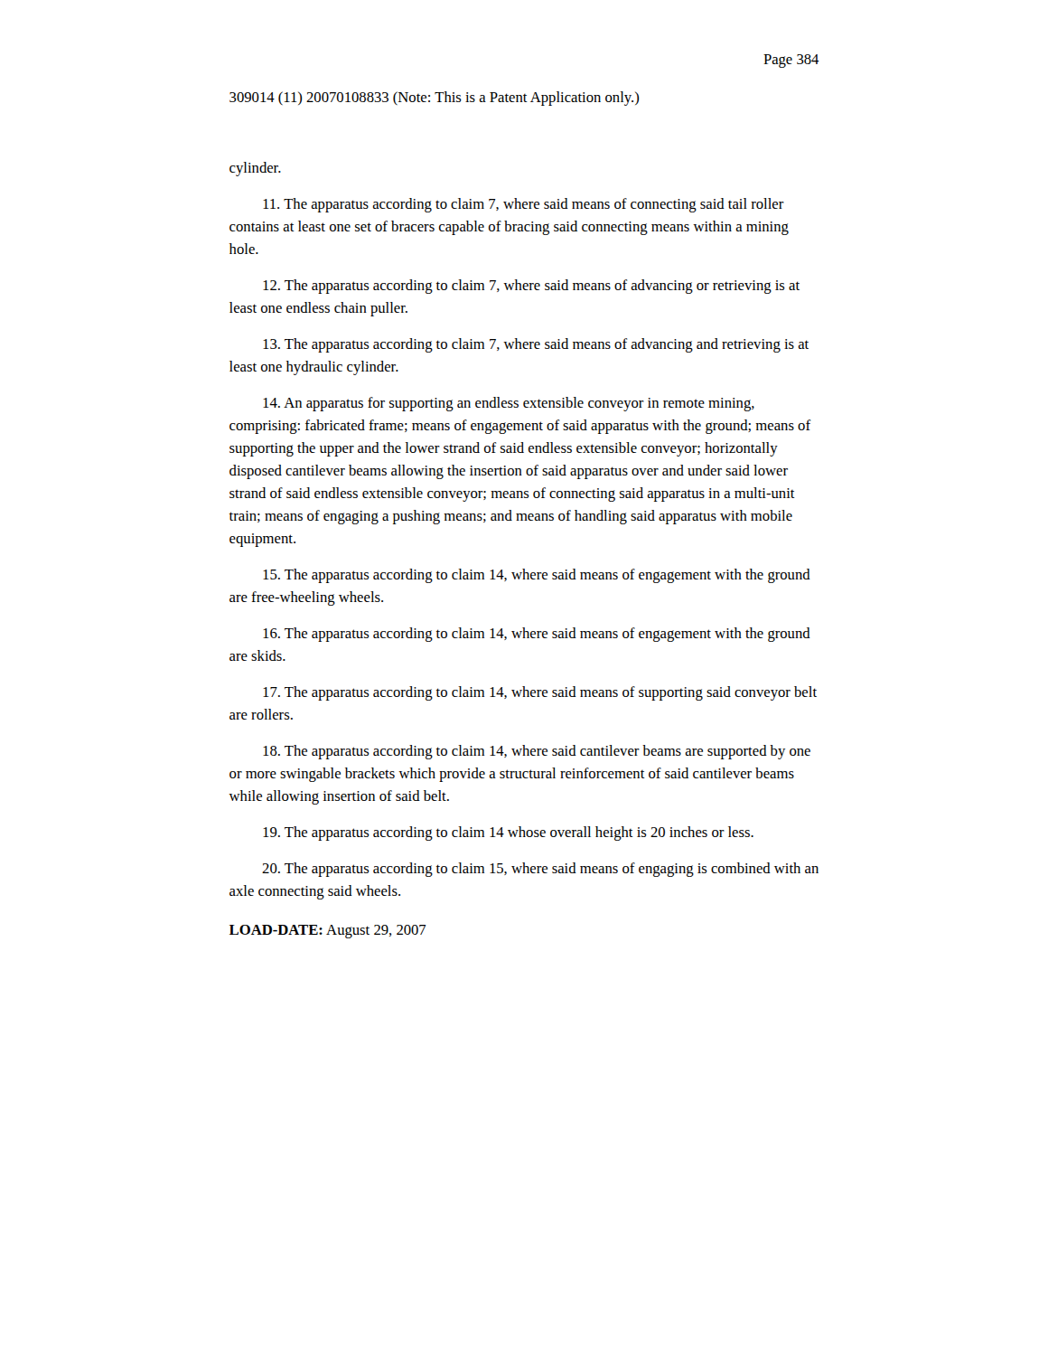Page 384
309014 (11) 20070108833 (Note: This is a Patent Application only.)
cylinder.
11. The apparatus according to claim 7, where said means of connecting said tail roller contains at least one set of bracers capable of bracing said connecting means within a mining hole.
12. The apparatus according to claim 7, where said means of advancing or retrieving is at least one endless chain puller.
13. The apparatus according to claim 7, where said means of advancing and retrieving is at least one hydraulic cylinder.
14. An apparatus for supporting an endless extensible conveyor in remote mining, comprising: fabricated frame; means of engagement of said apparatus with the ground; means of supporting the upper and the lower strand of said endless extensible conveyor; horizontally disposed cantilever beams allowing the insertion of said apparatus over and under said lower strand of said endless extensible conveyor; means of connecting said apparatus in a multi-unit train; means of engaging a pushing means; and means of handling said apparatus with mobile equipment.
15. The apparatus according to claim 14, where said means of engagement with the ground are free-wheeling wheels.
16. The apparatus according to claim 14, where said means of engagement with the ground are skids.
17. The apparatus according to claim 14, where said means of supporting said conveyor belt are rollers.
18. The apparatus according to claim 14, where said cantilever beams are supported by one or more swingable brackets which provide a structural reinforcement of said cantilever beams while allowing insertion of said belt.
19. The apparatus according to claim 14 whose overall height is 20 inches or less.
20. The apparatus according to claim 15, where said means of engaging is combined with an axle connecting said wheels.
LOAD-DATE: August 29, 2007